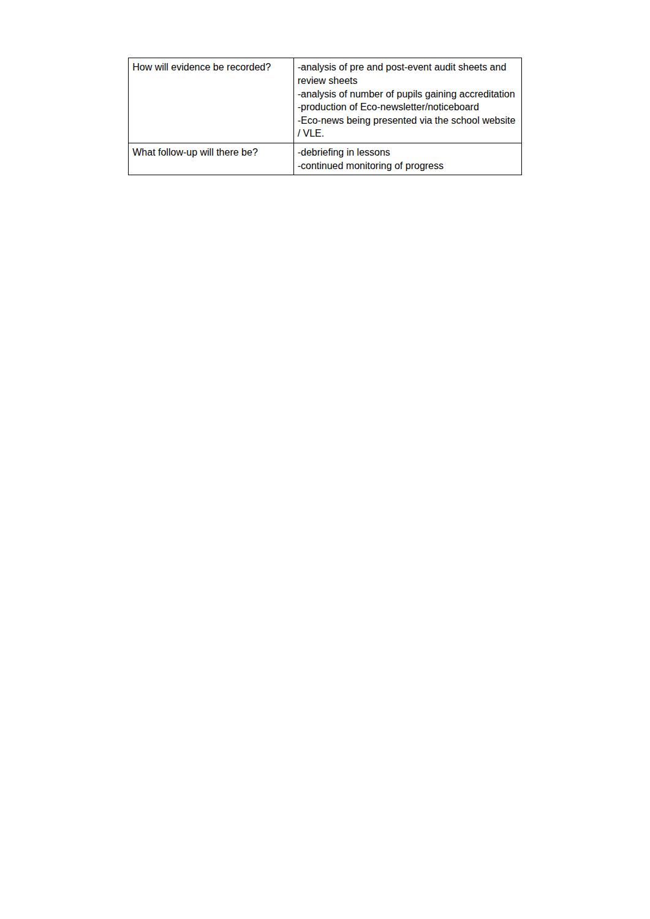| How will evidence be recorded? | -analysis of pre and post-event audit sheets and review sheets -analysis of number of pupils gaining accreditation -production of Eco-newsletter/noticeboard -Eco-news being presented via the school website / VLE. |
| What follow-up will there be? | -debriefing in lessons -continued monitoring of progress |